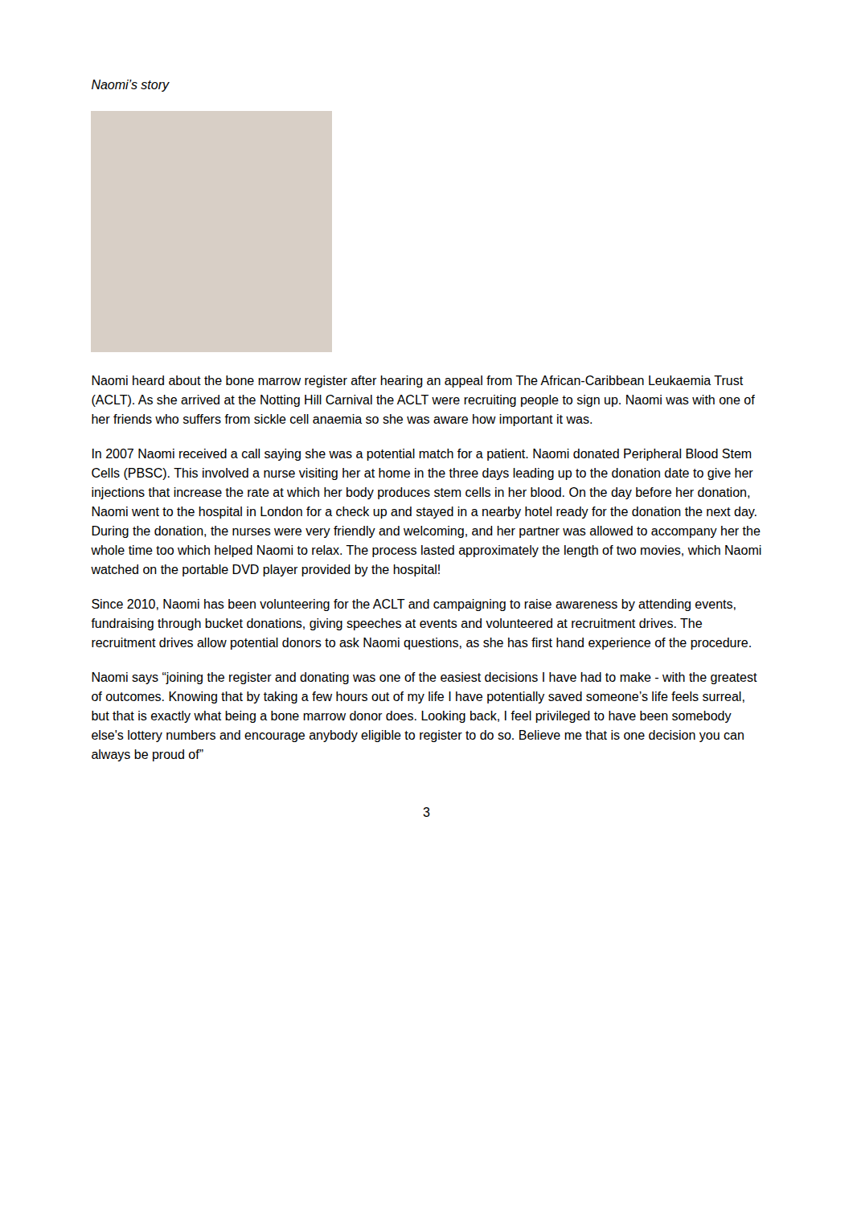Naomi’s story
Naomi heard about the bone marrow register after hearing an appeal from The African-Caribbean Leukaemia Trust (ACLT). As she arrived at the Notting Hill Carnival the ACLT were recruiting people to sign up. Naomi was with one of her friends who suffers from sickle cell anaemia so she was aware how important it was.
In 2007 Naomi received a call saying she was a potential match for a patient. Naomi donated Peripheral Blood Stem Cells (PBSC). This involved a nurse visiting her at home in the three days leading up to the donation date to give her injections that increase the rate at which her body produces stem cells in her blood. On the day before her donation, Naomi went to the hospital in London for a check up and stayed in a nearby hotel ready for the donation the next day. During the donation, the nurses were very friendly and welcoming, and her partner was allowed to accompany her the whole time too which helped Naomi to relax. The process lasted approximately the length of two movies, which Naomi watched on the portable DVD player provided by the hospital!
Since 2010, Naomi has been volunteering for the ACLT and campaigning to raise awareness by attending events, fundraising through bucket donations, giving speeches at events and volunteered at recruitment drives. The recruitment drives allow potential donors to ask Naomi questions, as she has first hand experience of the procedure.
Naomi says “joining the register and donating was one of the easiest decisions I have had to make - with the greatest of outcomes. Knowing that by taking a few hours out of my life I have potentially saved someone’s life feels surreal, but that is exactly what being a bone marrow donor does. Looking back, I feel privileged to have been somebody else's lottery numbers and encourage anybody eligible to register to do so. Believe me that is one decision you can always be proud of”
3